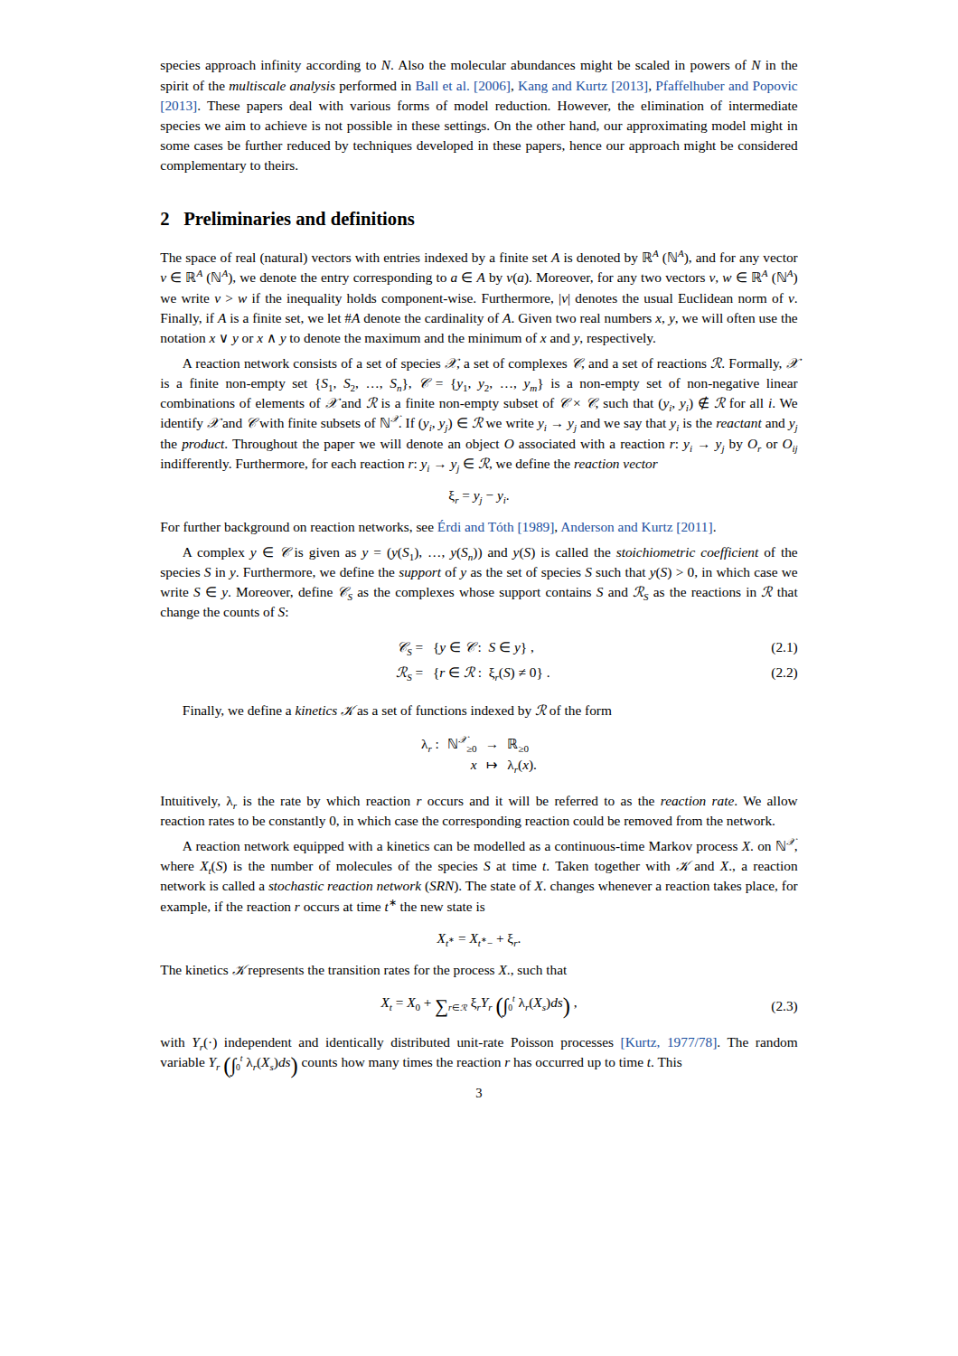species approach infinity according to N. Also the molecular abundances might be scaled in powers of N in the spirit of the multiscale analysis performed in Ball et al. [2006], Kang and Kurtz [2013], Pfaffelhuber and Popovic [2013]. These papers deal with various forms of model reduction. However, the elimination of intermediate species we aim to achieve is not possible in these settings. On the other hand, our approximating model might in some cases be further reduced by techniques developed in these papers, hence our approach might be considered complementary to theirs.
2 Preliminaries and definitions
The space of real (natural) vectors with entries indexed by a finite set A is denoted by ℝA (ℕA), and for any vector v ∈ ℝA (ℕA), we denote the entry corresponding to a ∈ A by v(a). Moreover, for any two vectors v, w ∈ ℝA (ℕA) we write v > w if the inequality holds component-wise. Furthermore, |v| denotes the usual Euclidean norm of v. Finally, if A is a finite set, we let #A denote the cardinality of A. Given two real numbers x, y, we will often use the notation x ∨ y or x ∧ y to denote the maximum and the minimum of x and y, respectively.
A reaction network consists of a set of species 𝒳, a set of complexes 𝒞, and a set of reactions ℛ. Formally, 𝒳 is a finite non-empty set {S1, S2, …, Sn}, 𝒞 = {y1, y2, …, ym} is a non-empty set of non-negative linear combinations of elements of 𝒳 and ℛ is a finite non-empty subset of 𝒞 × 𝒞, such that (yi, yi) ∉ ℛ for all i. We identify 𝒳 and 𝒞 with finite subsets of ℕ𝒳. If (yi, yj) ∈ ℛ we write yi → yj and we say that yi is the reactant and yj the product. Throughout the paper we will denote an object O associated with a reaction r: yi → yj by Or or Oij indifferently. Furthermore, for each reaction r: yi → yj ∈ ℛ, we define the reaction vector
ξr = yj − yi.
For further background on reaction networks, see Érdi and Tóth [1989], Anderson and Kurtz [2011].
A complex y ∈ 𝒞 is given as y = (y(S1), …, y(Sn)) and y(S) is called the stoichiometric coefficient of the species S in y. Furthermore, we define the support of y as the set of species S such that y(S) > 0, in which case we write S ∈ y. Moreover, define 𝒞S as the complexes whose support contains S and ℛS as the reactions in ℛ that change the counts of S:
| 𝒞 S = | { y ∈ 𝒞 : S ∈ y } , | (2.1) |
| ℛ S = | { r ∈ ℛ : ξ r ( S ) ≠ 0} . | (2.2) |
Finally, we define a kinetics 𝒦 as a set of functions indexed by ℛ of the form
| λ r : | ℕ 𝒳 ≥0 | → | ℝ ≥0 |
| | x | ↦ | λ r ( x ). |
Intuitively, λr is the rate by which reaction r occurs and it will be referred to as the reaction rate. We allow reaction rates to be constantly 0, in which case the corresponding reaction could be removed from the network.
A reaction network equipped with a kinetics can be modelled as a continuous-time Markov process X. on ℕ𝒳, where Xt(S) is the number of molecules of the species S at time t. Taken together with 𝒦 and X., a reaction network is called a stochastic reaction network (SRN). The state of X. changes whenever a reaction takes place, for example, if the reaction r occurs at time t∗ the new state is
Xt∗ = Xt∗− + ξr.
The kinetics 𝒦 represents the transition rates for the process X., such that
Xt = X0 + ∑r∈ℛ ξrYr (∫0t λr(Xs)ds) ,
(2.3)
with Yr(·) independent and identically distributed unit-rate Poisson processes [Kurtz, 1977/78]. The random variable Yr (∫0t λr(Xs)ds) counts how many times the reaction r has occurred up to time t. This
3